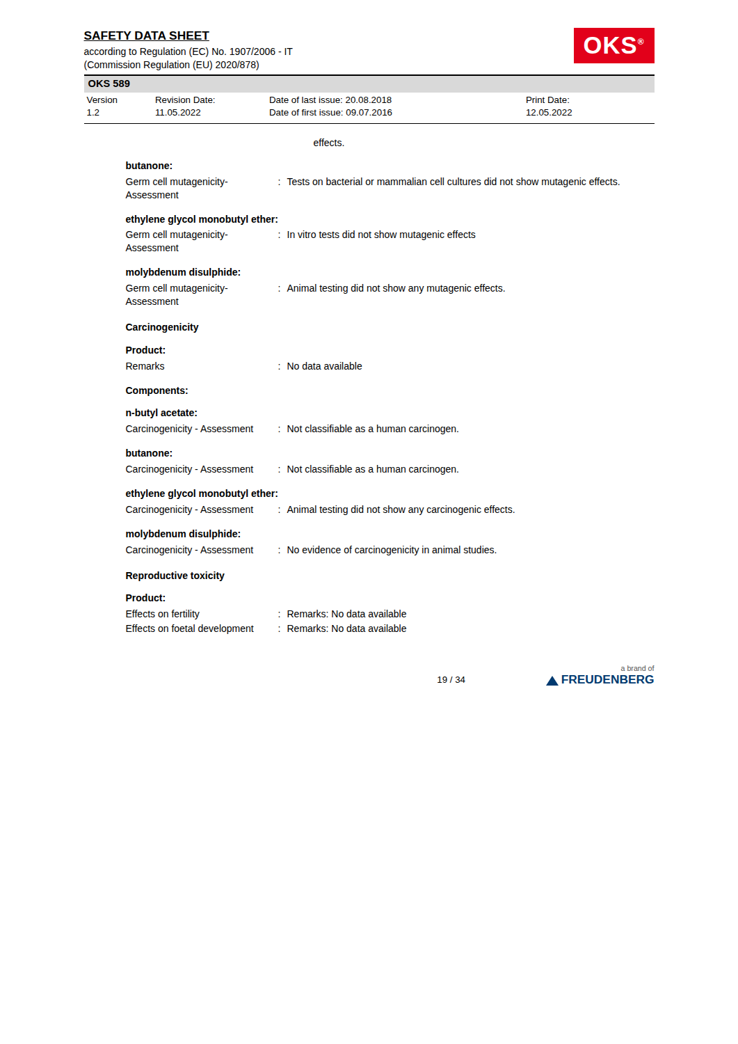SAFETY DATA SHEET
according to Regulation (EC) No. 1907/2006 - IT
(Commission Regulation (EU) 2020/878)
OKS®
OKS 589
| Version 1.2 | Revision Date: 11.05.2022 | Date of last issue: 20.08.2018 Date of first issue: 09.07.2016 | Print Date: 12.05.2022 |
effects.
butanone:
| Germ cell mutagenicity- Assessment | : | Tests on bacterial or mammalian cell cultures did not show mutagenic effects. |
ethylene glycol monobutyl ether:
| Germ cell mutagenicity- Assessment | : | In vitro tests did not show mutagenic effects |
molybdenum disulphide:
| Germ cell mutagenicity- Assessment | : | Animal testing did not show any mutagenic effects. |
Carcinogenicity
Product:
| Remarks | : | No data available |
Components:
n-butyl acetate:
| Carcinogenicity - Assessment | : | Not classifiable as a human carcinogen. |
butanone:
| Carcinogenicity - Assessment | : | Not classifiable as a human carcinogen. |
ethylene glycol monobutyl ether:
| Carcinogenicity - Assessment | : | Animal testing did not show any carcinogenic effects. |
molybdenum disulphide:
| Carcinogenicity - Assessment | : | No evidence of carcinogenicity in animal studies. |
Reproductive toxicity
Product:
| Effects on fertility | : | Remarks: No data available |
| Effects on foetal development | : | Remarks: No data available |
19 / 34
a brand of
FREUDENBERG